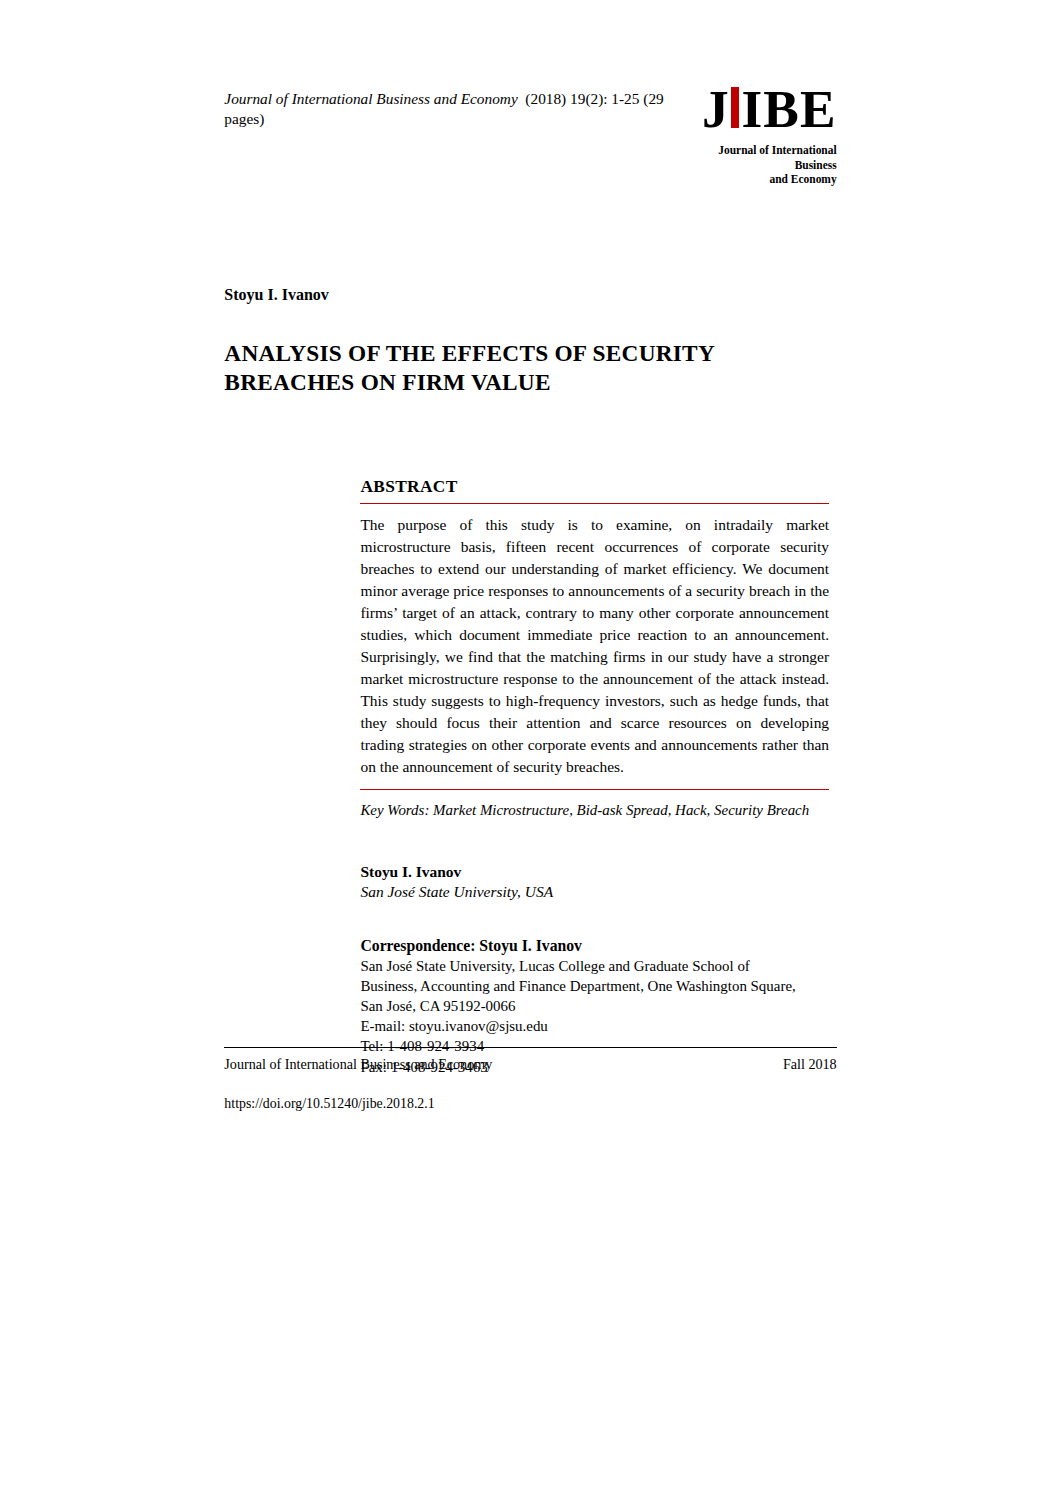Journal of International Business and Economy (2018) 19(2): 1-25 (29 pages)
J IBE
Journal of International Business
and Economy
Stoyu I. Ivanov
ANALYSIS OF THE EFFECTS OF SECURITY
BREACHES ON FIRM VALUE
ABSTRACT
The purpose of this study is to examine, on intradaily market microstructure basis, fifteen recent occurrences of corporate security breaches to extend our understanding of market efficiency. We document minor average price responses to announcements of a security breach in the firms’ target of an attack, contrary to many other corporate announcement studies, which document immediate price reaction to an announcement. Surprisingly, we find that the matching firms in our study have a stronger market microstructure response to the announcement of the attack instead. This study suggests to high-frequency investors, such as hedge funds, that they should focus their attention and scarce resources on developing trading strategies on other corporate events and announcements rather than on the announcement of security breaches.
Key Words: Market Microstructure, Bid-ask Spread, Hack, Security Breach
Stoyu I. Ivanov
San José State University, USA
Correspondence: Stoyu I. Ivanov
San José State University, Lucas College and Graduate School of
Business, Accounting and Finance Department, One Washington Square,
San José, CA 95192-0066
E-mail: stoyu.ivanov@sjsu.edu
Tel: 1-408-924-3934
Fax: 1-408-924-3463
Journal of International Business and Economy Fall 2018
https://doi.org/10.51240/jibe.2018.2.1